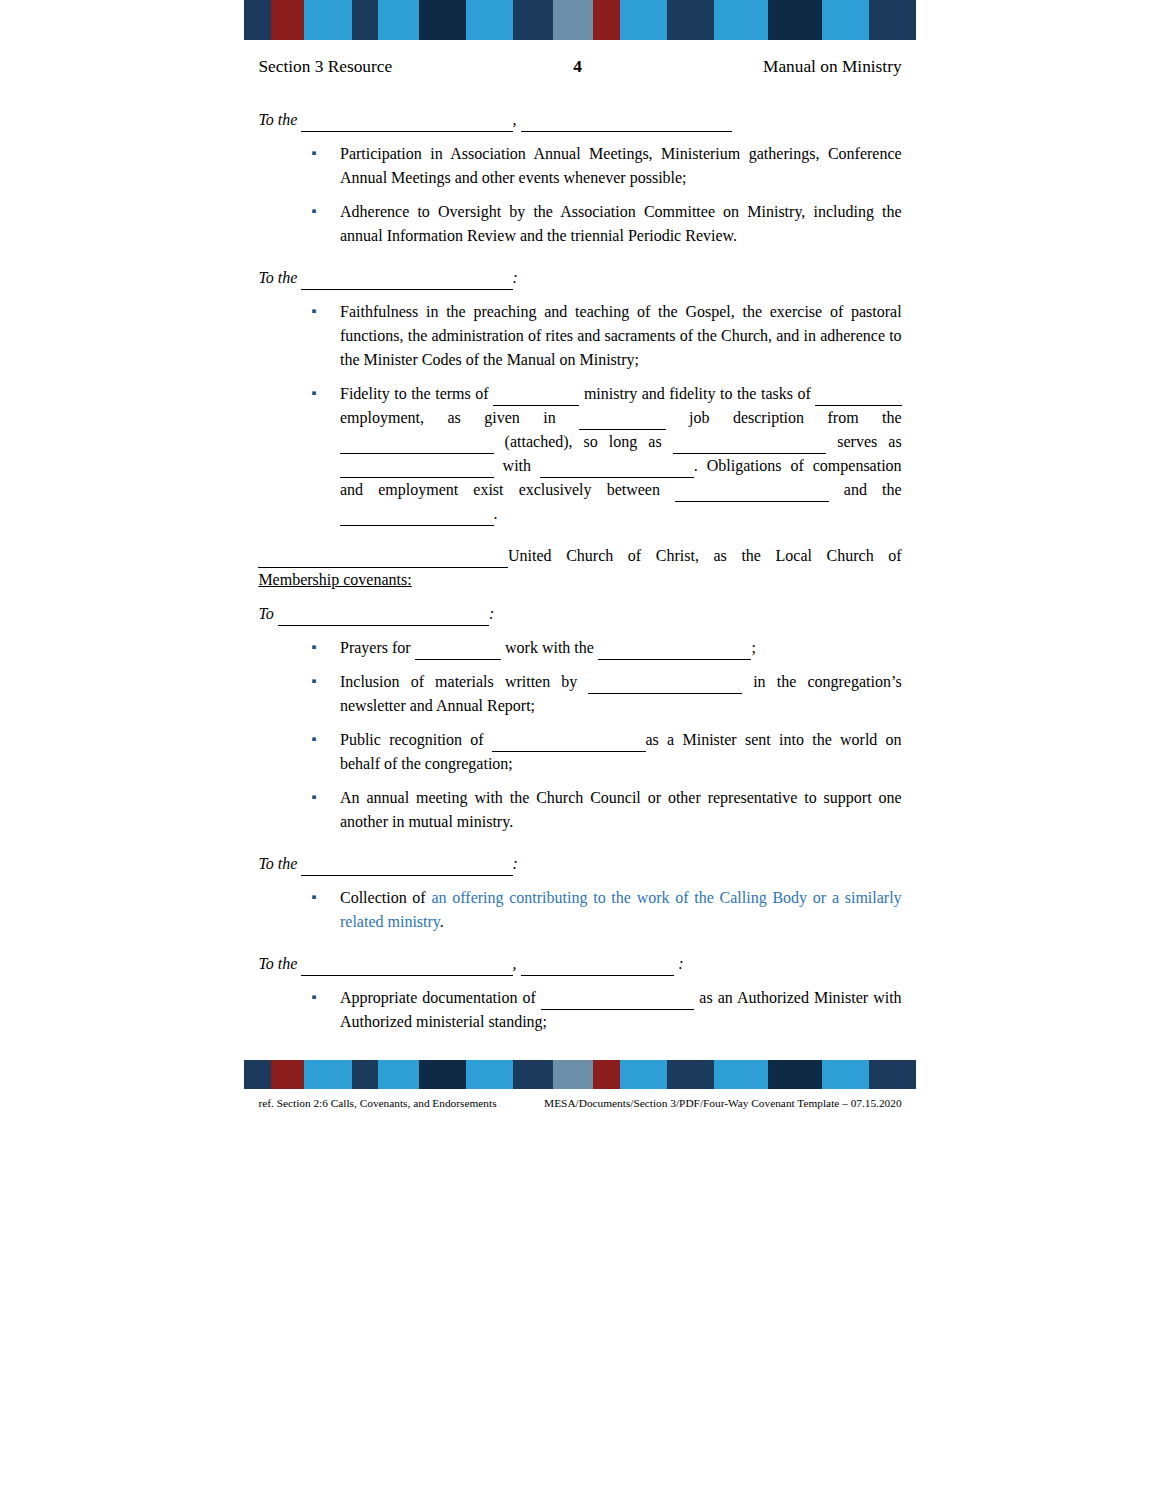Section 3 Resource
4
Manual on Ministry
To the ,
Participation in Association Annual Meetings, Ministerium gatherings, Conference Annual Meetings and other events whenever possible;
Adherence to Oversight by the Association Committee on Ministry, including the annual Information Review and the triennial Periodic Review.
To the :
Faithfulness in the preaching and teaching of the Gospel, the exercise of pastoral functions, the administration of rites and sacraments of the Church, and in adherence to the Minister Codes of the Manual on Ministry;
Fidelity to the terms of ministry and fidelity to the tasks of employment, as given in job description from the (attached), so long as serves as with . Obligations of compensation and employment exist exclusively between and the .
United Church of Christ, as the Local Church of Membership covenants:
To :
Prayers for work with the ;
Inclusion of materials written by in the congregation’s newsletter and Annual Report;
Public recognition of as a Minister sent into the world on behalf of the congregation;
An annual meeting with the Church Council or other representative to support one another in mutual ministry.
To the :
Collection of an offering contributing to the work of the Calling Body or a similarly related ministry.
To the , :
Appropriate documentation of as an Authorized Minister with Authorized ministerial standing;
ref. Section 2:6 Calls, Covenants, and Endorsements
MESA/Documents/Section 3/PDF/Four-Way Covenant Template – 07.15.2020